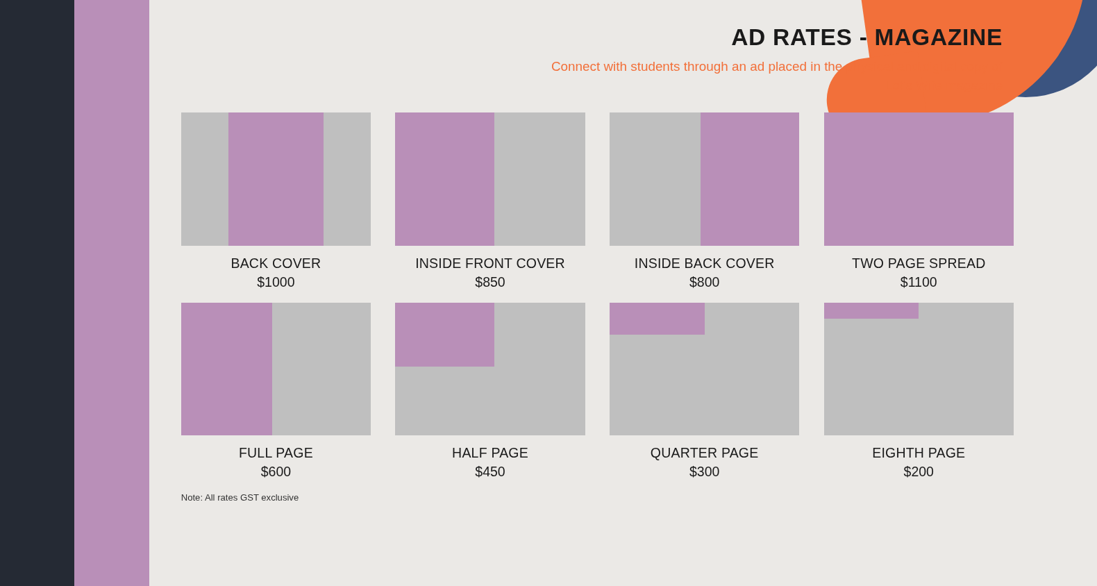AD RATES - MAGAZINE
Connect with students through an ad placed in the physical and digital copy of Lot's Wife magazine
BACK COVER
$1000
INSIDE FRONT COVER
$850
INSIDE BACK COVER
$800
TWO PAGE SPREAD
$1100
FULL PAGE
$600
HALF PAGE
$450
QUARTER PAGE
$300
EIGHTH PAGE
$200
Note: All rates GST exclusive